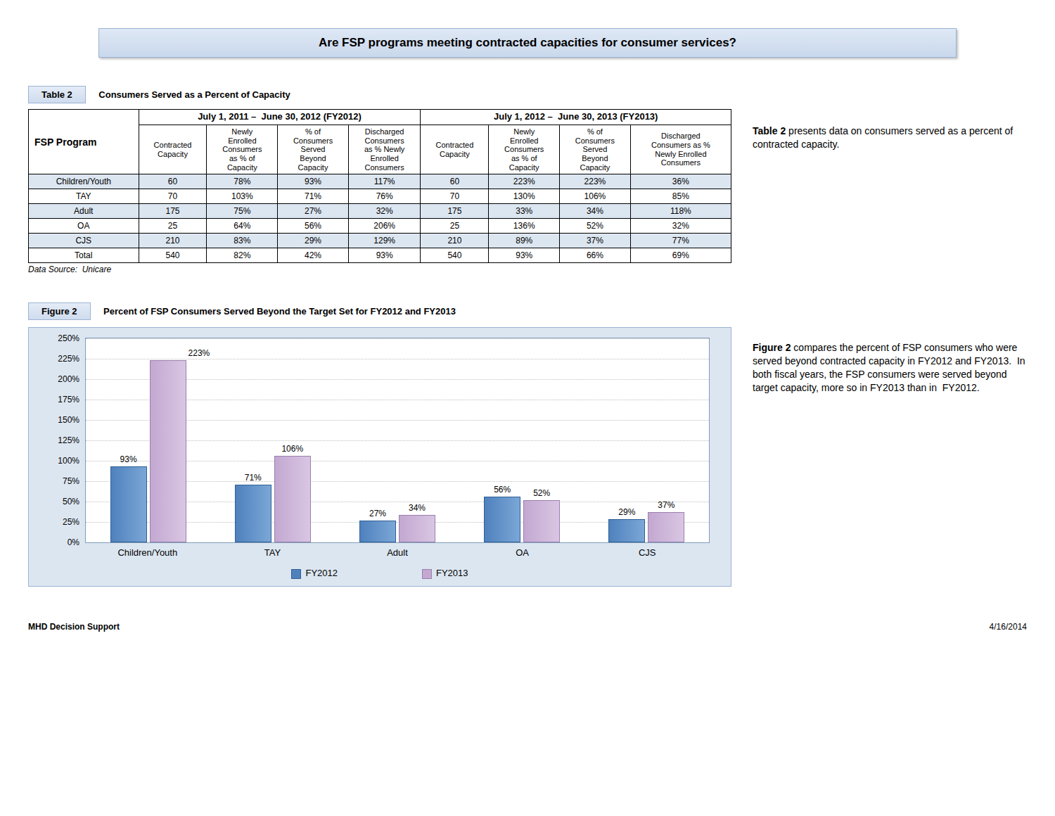Are FSP programs meeting contracted capacities for consumer services?
Table 2 Consumers Served as a Percent of Capacity
| FSP Program | July 1, 2011 – June 30, 2012 (FY2012) | July 1, 2012 – June 30, 2013 (FY2013) |
| --- | --- | --- |
| Contracted Capacity | Newly Enrolled Consumers as % of Capacity | % of Consumers Served Beyond Capacity | Discharged Consumers as % Newly Enrolled Consumers | Contracted Capacity | Newly Enrolled Consumers as % of Capacity | % of Consumers Served Beyond Capacity | Discharged Consumers as % Newly Enrolled Consumers |
| Children/Youth | 60 | 78% | 93% | 117% | 60 | 223% | 223% | 36% |
| TAY | 70 | 103% | 71% | 76% | 70 | 130% | 106% | 85% |
| Adult | 175 | 75% | 27% | 32% | 175 | 33% | 34% | 118% |
| OA | 25 | 64% | 56% | 206% | 25 | 136% | 52% | 32% |
| CJS | 210 | 83% | 29% | 129% | 210 | 89% | 37% | 77% |
| Total | 540 | 82% | 42% | 93% | 540 | 93% | 66% | 69% |
Data Source: Unicare
Table 2 presents data on consumers served as a percent of contracted capacity.
Figure 2 Percent of FSP Consumers Served Beyond the Target Set for FY2012 and FY2013
250%
225%
200%
175%
150%
125%
100%
75%
50%
25%
0%
93%
223%
71%
106%
27%
34%
56%
52%
29%
37%
Children/Youth
TAY
Adult
OA
CJS
FY2012
FY2013
Figure 2 compares the percent of FSP consumers who were served beyond contracted capacity in FY2012 and FY2013. In both fiscal years, the FSP consumers were served beyond target capacity, more so in FY2013 than in FY2012.
MHD Decision Support
4/16/2014